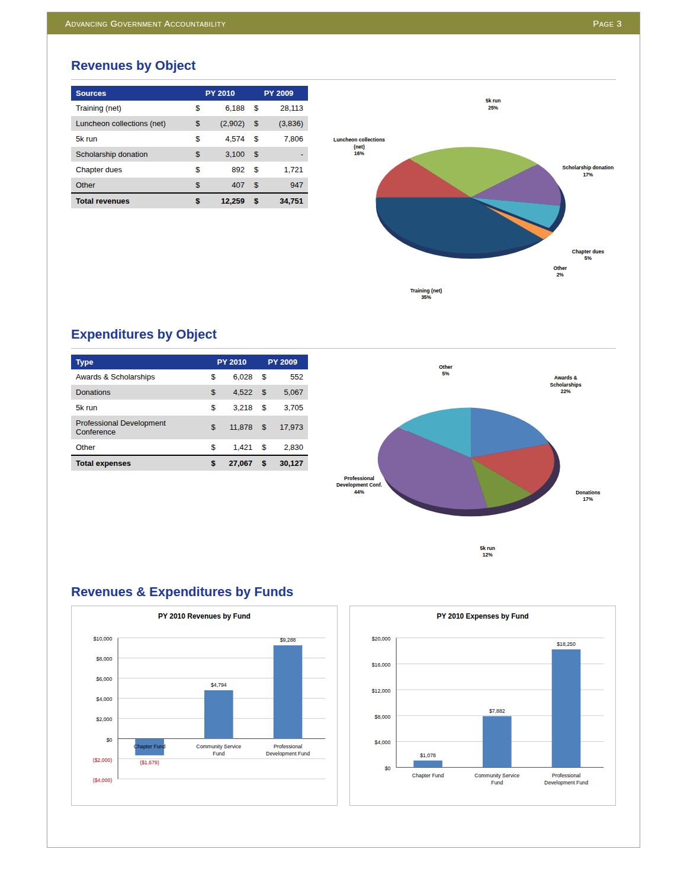Advancing Government Accountability Page 3
Revenues by Object
| Sources | PY 2010 | PY 2009 |
| --- | --- | --- |
| Training (net) | $ | 6,188 | $ | 28,113 |
| Luncheon collections (net) | $ | (2,902) | $ | (3,836) |
| 5k run | $ | 4,574 | $ | 7,806 |
| Scholarship donation | $ | 3,100 | $ | - |
| Chapter dues | $ | 892 | $ | 1,721 |
| Other | $ | 407 | $ | 947 |
| Total revenues | $ | 12,259 | $ | 34,751 |
5k run 25% Luncheon collections (net) 16% Scholarship donation 17% Chapter dues 5% Other 2% Training (net) 35%
Expenditures by Object
| Type | PY 2010 | PY 2009 |
| --- | --- | --- |
| Awards & Scholarships | $ | 6,028 | $ | 552 |
| Donations | $ | 4,522 | $ | 5,067 |
| 5k run | $ | 3,218 | $ | 3,705 |
| Professional Development Conference | $ | 11,878 | $ | 17,973 |
| Other | $ | 1,421 | $ | 2,830 |
| Total expenses | $ | 27,067 | $ | 30,127 |
Other 5% Awards & Scholarships 22% Donations 17% 5k run 12% Professional Development Conf. 44%
Revenues & Expenditures by Funds
PY 2010 Revenues by Fund
$10,000 $8,000 $6,000 $4,000 $2,000 $0 ($2,000) ($4,000) ($1,679) Chapter Fund $4,794 Community Service Fund $9,288 Professional Development Fund
PY 2010 Expenses by Fund
$20,000 $16,000 $12,000 $8,000 $4,000 $0 $1,078 Chapter Fund $7,882 Community Service Fund $18,250 Professional Development Fund